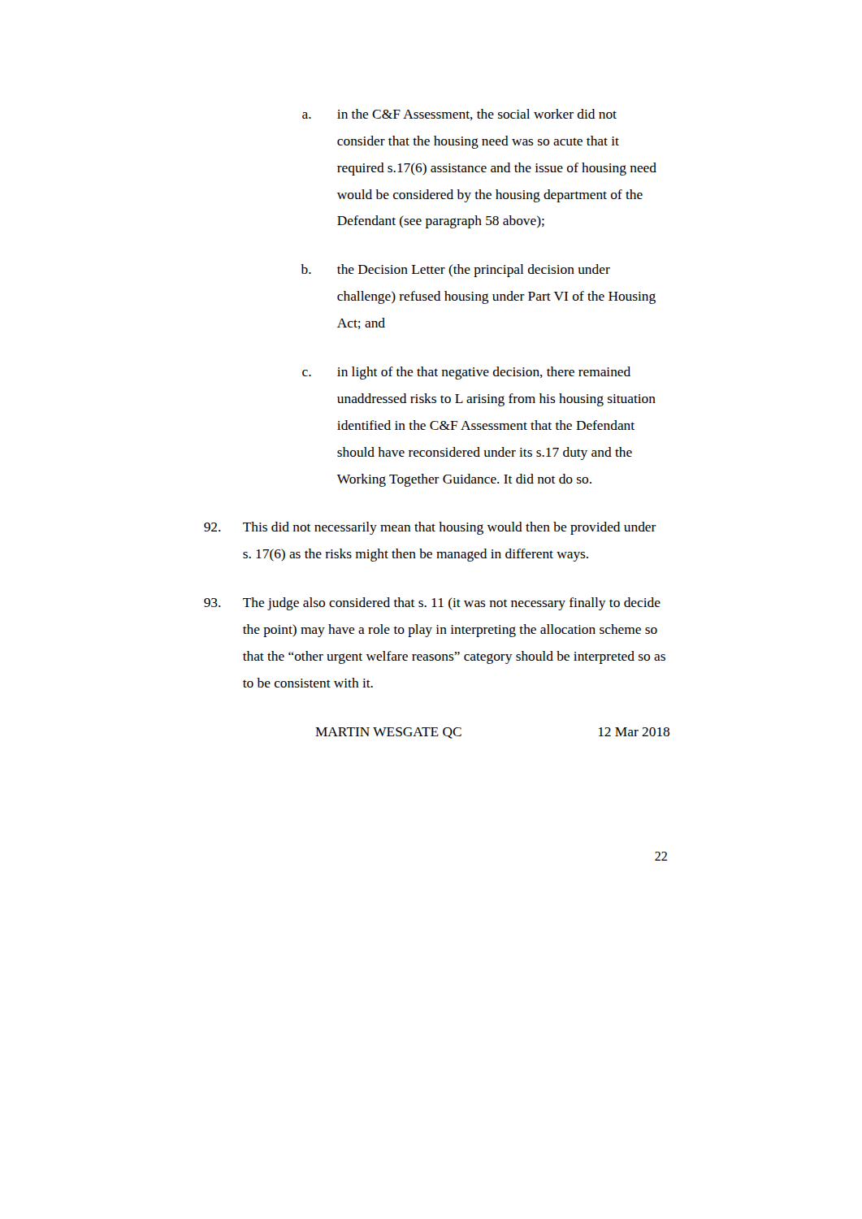in the C&F Assessment, the social worker did not consider that the housing need was so acute that it required s.17(6) assistance and the issue of housing need would be considered by the housing department of the Defendant (see paragraph 58 above);
the Decision Letter (the principal decision under challenge) refused housing under Part VI of the Housing Act; and
in light of the that negative decision, there remained unaddressed risks to L arising from his housing situation identified in the C&F Assessment that the Defendant should have reconsidered under its s.17 duty and the Working Together Guidance. It did not do so.
92. This did not necessarily mean that housing would then be provided under s. 17(6) as the risks might then be managed in different ways.
93. The judge also considered that s. 11 (it was not necessary finally to decide the point) may have a role to play in interpreting the allocation scheme so that the “other urgent welfare reasons” category should be interpreted so as to be consistent with it.
MARTIN WESGATE QC 12 Mar 2018
22